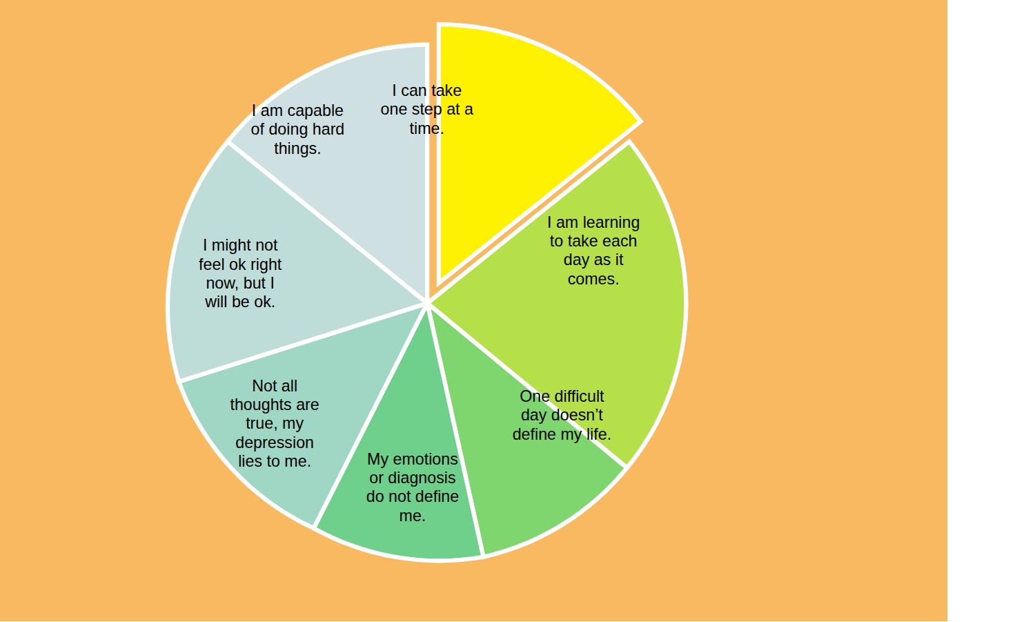DEPRESSION
Pie: 7 equal slices of ~51.43 degrees each, starting at 12 o'clock. Center (200,200), radius 180. Top slice offset outward.
I can take one step at a time.
I am learning to take each day as it comes.
One difficult day doesn’t define my life.
My emotions or diagnosis do not define me.
Not all thoughts are true, my depression lies to me.
I might not feel ok right now, but I will be ok.
I am capable of doing hard things.